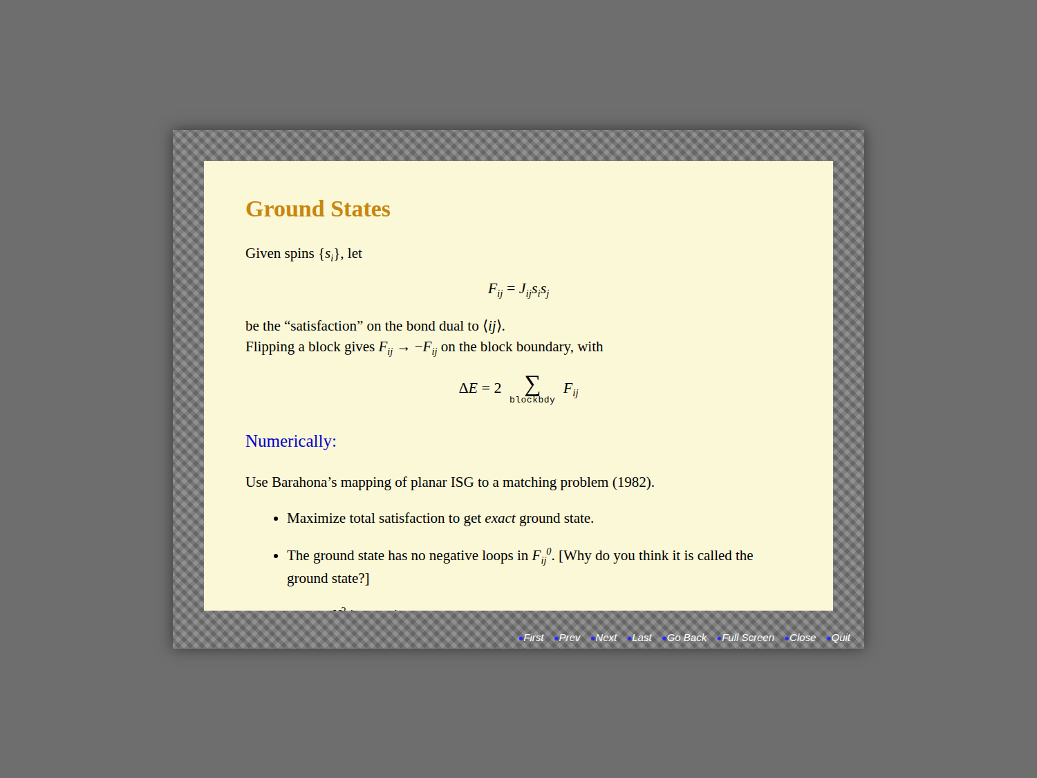Ground States
Given spins {si}, let
Fij = Jijsisj
be the “satisfaction” on the bond dual to ⟨ij⟩.
Flipping a block gives Fij → −Fij on the block boundary, with
ΔE = 2 ∑ blockbdy Fij
Numerically:
Use Barahona’s mapping of planar ISG to a matching problem (1982).
Maximize total satisfaction to get exact ground state.
The ground state has no negative loops in Fij0. [Why do you think it is called the ground state?]
tsolve ∼ N2 in practice.
●First ●Prev ●Next ●Last ●Go Back ●Full Screen ●Close ●Quit